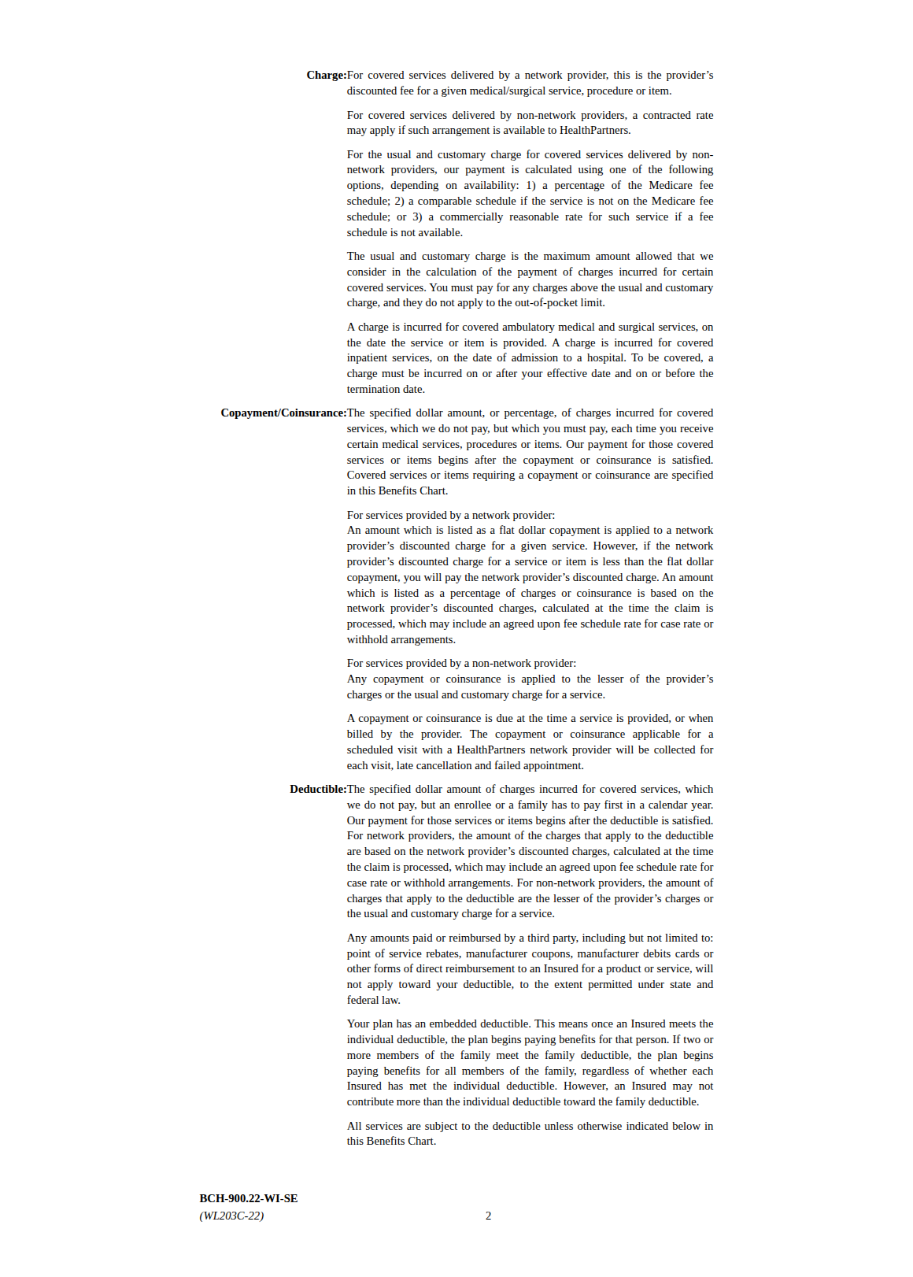| Charge: | For covered services delivered by a network provider, this is the provider’s discounted fee for a given medical/surgical service, procedure or item. For covered services delivered by non-network providers, a contracted rate may apply if such arrangement is available to HealthPartners. For the usual and customary charge for covered services delivered by non-network providers, our payment is calculated using one of the following options, depending on availability: 1) a percentage of the Medicare fee schedule; 2) a comparable schedule if the service is not on the Medicare fee schedule; or 3) a commercially reasonable rate for such service if a fee schedule is not available. The usual and customary charge is the maximum amount allowed that we consider in the calculation of the payment of charges incurred for certain covered services. You must pay for any charges above the usual and customary charge, and they do not apply to the out-of-pocket limit. A charge is incurred for covered ambulatory medical and surgical services, on the date the service or item is provided. A charge is incurred for covered inpatient services, on the date of admission to a hospital. To be covered, a charge must be incurred on or after your effective date and on or before the termination date. |
| Copayment/Coinsurance: | The specified dollar amount, or percentage, of charges incurred for covered services, which we do not pay, but which you must pay, each time you receive certain medical services, procedures or items. Our payment for those covered services or items begins after the copayment or coinsurance is satisfied. Covered services or items requiring a copayment or coinsurance are specified in this Benefits Chart. For services provided by a network provider: An amount which is listed as a flat dollar copayment is applied to a network provider’s discounted charge for a given service. However, if the network provider’s discounted charge for a service or item is less than the flat dollar copayment, you will pay the network provider’s discounted charge. An amount which is listed as a percentage of charges or coinsurance is based on the network provider’s discounted charges, calculated at the time the claim is processed, which may include an agreed upon fee schedule rate for case rate or withhold arrangements. For services provided by a non-network provider: Any copayment or coinsurance is applied to the lesser of the provider’s charges or the usual and customary charge for a service. A copayment or coinsurance is due at the time a service is provided, or when billed by the provider. The copayment or coinsurance applicable for a scheduled visit with a HealthPartners network provider will be collected for each visit, late cancellation and failed appointment. |
| Deductible: | The specified dollar amount of charges incurred for covered services, which we do not pay, but an enrollee or a family has to pay first in a calendar year. Our payment for those services or items begins after the deductible is satisfied. For network providers, the amount of the charges that apply to the deductible are based on the network provider’s discounted charges, calculated at the time the claim is processed, which may include an agreed upon fee schedule rate for case rate or withhold arrangements. For non-network providers, the amount of charges that apply to the deductible are the lesser of the provider’s charges or the usual and customary charge for a service. Any amounts paid or reimbursed by a third party, including but not limited to: point of service rebates, manufacturer coupons, manufacturer debits cards or other forms of direct reimbursement to an Insured for a product or service, will not apply toward your deductible, to the extent permitted under state and federal law. Your plan has an embedded deductible. This means once an Insured meets the individual deductible, the plan begins paying benefits for that person. If two or more members of the family meet the family deductible, the plan begins paying benefits for all members of the family, regardless of whether each Insured has met the individual deductible. However, an Insured may not contribute more than the individual deductible toward the family deductible. All services are subject to the deductible unless otherwise indicated below in this Benefits Chart. |
BCH-900.22-WI-SE
(WL203C-22) 2